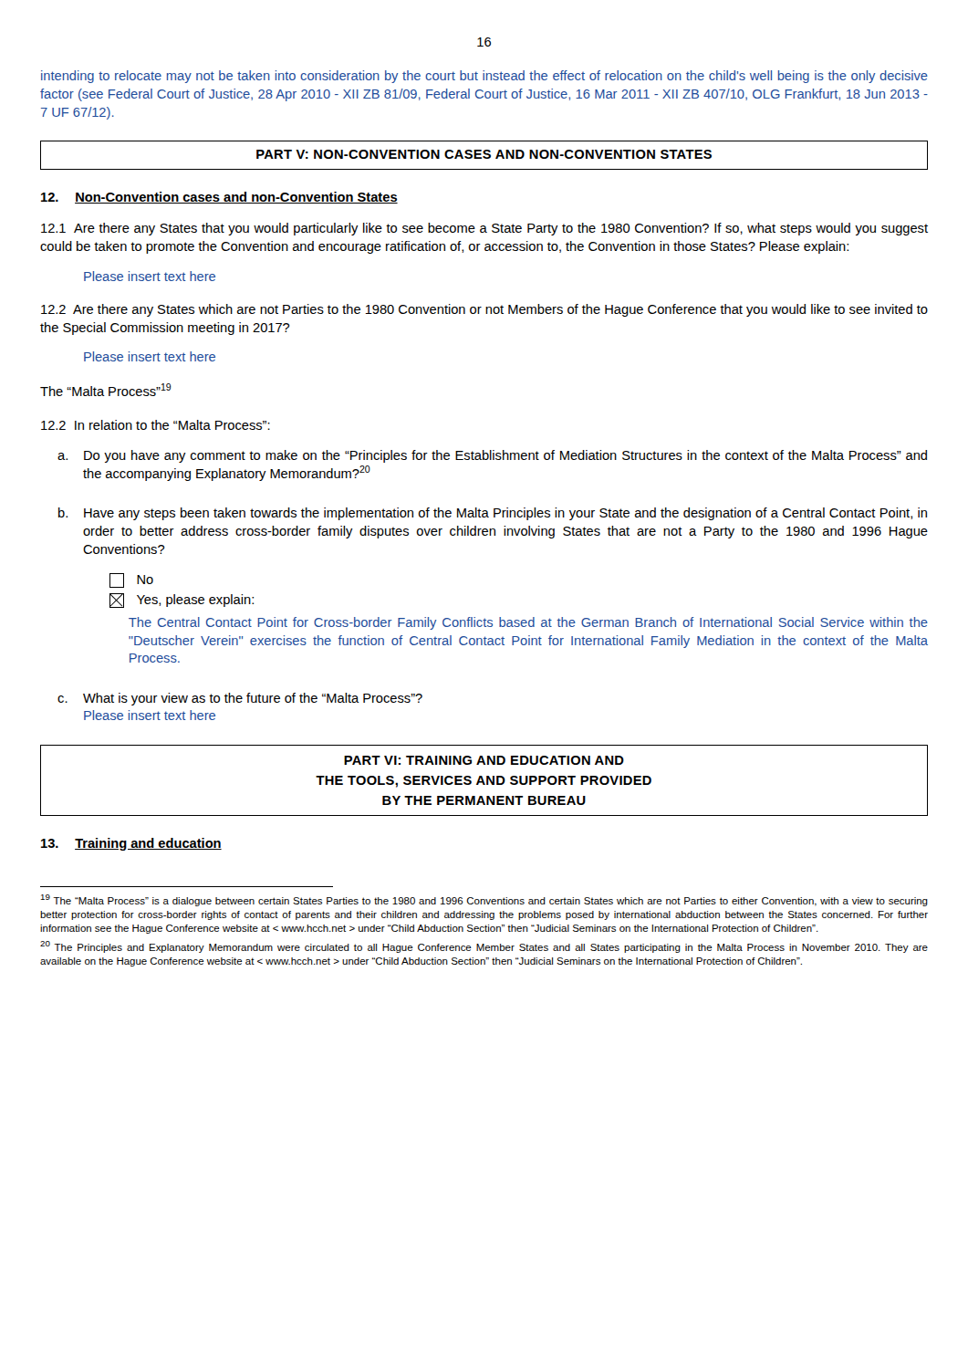16
intending to relocate may not be taken into consideration by the court but instead the effect of relocation on the child's well being is the only decisive factor (see Federal Court of Justice, 28 Apr 2010 - XII ZB 81/09, Federal Court of Justice, 16 Mar 2011 - XII ZB 407/10, OLG Frankfurt, 18 Jun 2013 - 7 UF 67/12).
PART V: NON-CONVENTION CASES AND NON-CONVENTION STATES
12. Non-Convention cases and non-Convention States
12.1 Are there any States that you would particularly like to see become a State Party to the 1980 Convention? If so, what steps would you suggest could be taken to promote the Convention and encourage ratification of, or accession to, the Convention in those States? Please explain:
Please insert text here
12.2 Are there any States which are not Parties to the 1980 Convention or not Members of the Hague Conference that you would like to see invited to the Special Commission meeting in 2017?
Please insert text here
The “Malta Process”19
12.2 In relation to the “Malta Process”:
a. Do you have any comment to make on the “Principles for the Establishment of Mediation Structures in the context of the Malta Process” and the accompanying Explanatory Memorandum?20
b. Have any steps been taken towards the implementation of the Malta Principles in your State and the designation of a Central Contact Point, in order to better address cross-border family disputes over children involving States that are not a Party to the 1980 and 1996 Hague Conventions?
No
Yes, please explain:
The Central Contact Point for Cross-border Family Conflicts based at the German Branch of International Social Service within the "Deutscher Verein" exercises the function of Central Contact Point for International Family Mediation in the context of the Malta Process.
c. What is your view as to the future of the “Malta Process”?
Please insert text here
PART VI: TRAINING AND EDUCATION AND
THE TOOLS, SERVICES AND SUPPORT PROVIDED
BY THE PERMANENT BUREAU
13. Training and education
19 The “Malta Process” is a dialogue between certain States Parties to the 1980 and 1996 Conventions and certain States which are not Parties to either Convention, with a view to securing better protection for cross-border rights of contact of parents and their children and addressing the problems posed by international abduction between the States concerned. For further information see the Hague Conference website at < www.hcch.net > under “Child Abduction Section” then “Judicial Seminars on the International Protection of Children”.
20 The Principles and Explanatory Memorandum were circulated to all Hague Conference Member States and all States participating in the Malta Process in November 2010. They are available on the Hague Conference website at < www.hcch.net > under “Child Abduction Section” then “Judicial Seminars on the International Protection of Children”.